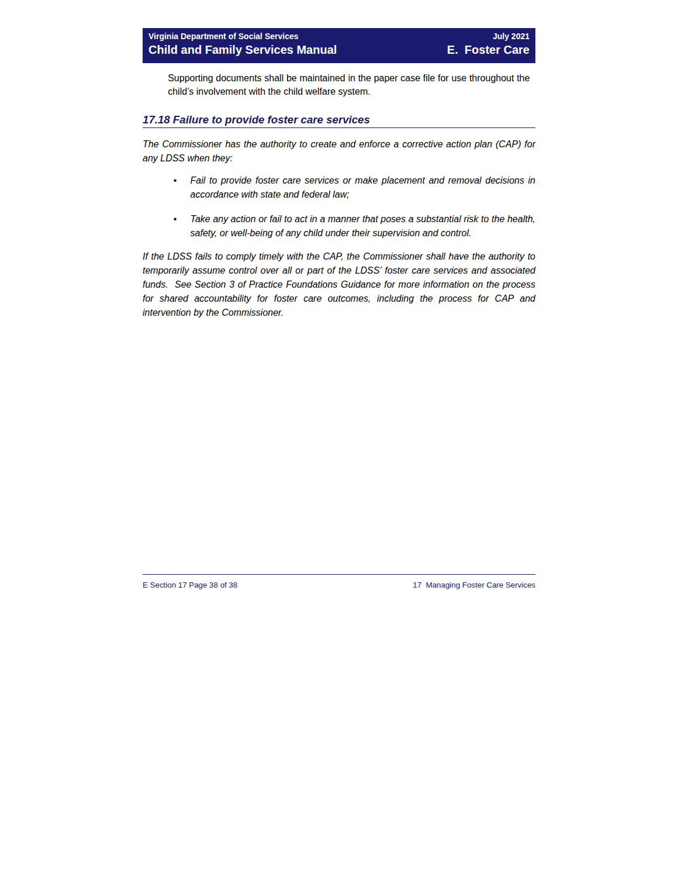Virginia Department of Social Services Child and Family Services Manual
July 2021 E. Foster Care
Supporting documents shall be maintained in the paper case file for use throughout the child’s involvement with the child welfare system.
17.18 Failure to provide foster care services
The Commissioner has the authority to create and enforce a corrective action plan (CAP) for any LDSS when they:
Fail to provide foster care services or make placement and removal decisions in accordance with state and federal law;
Take any action or fail to act in a manner that poses a substantial risk to the health, safety, or well-being of any child under their supervision and control.
If the LDSS fails to comply timely with the CAP, the Commissioner shall have the authority to temporarily assume control over all or part of the LDSS’ foster care services and associated funds. See Section 3 of Practice Foundations Guidance for more information on the process for shared accountability for foster care outcomes, including the process for CAP and intervention by the Commissioner.
E Section 17 Page 38 of 38
17 Managing Foster Care Services